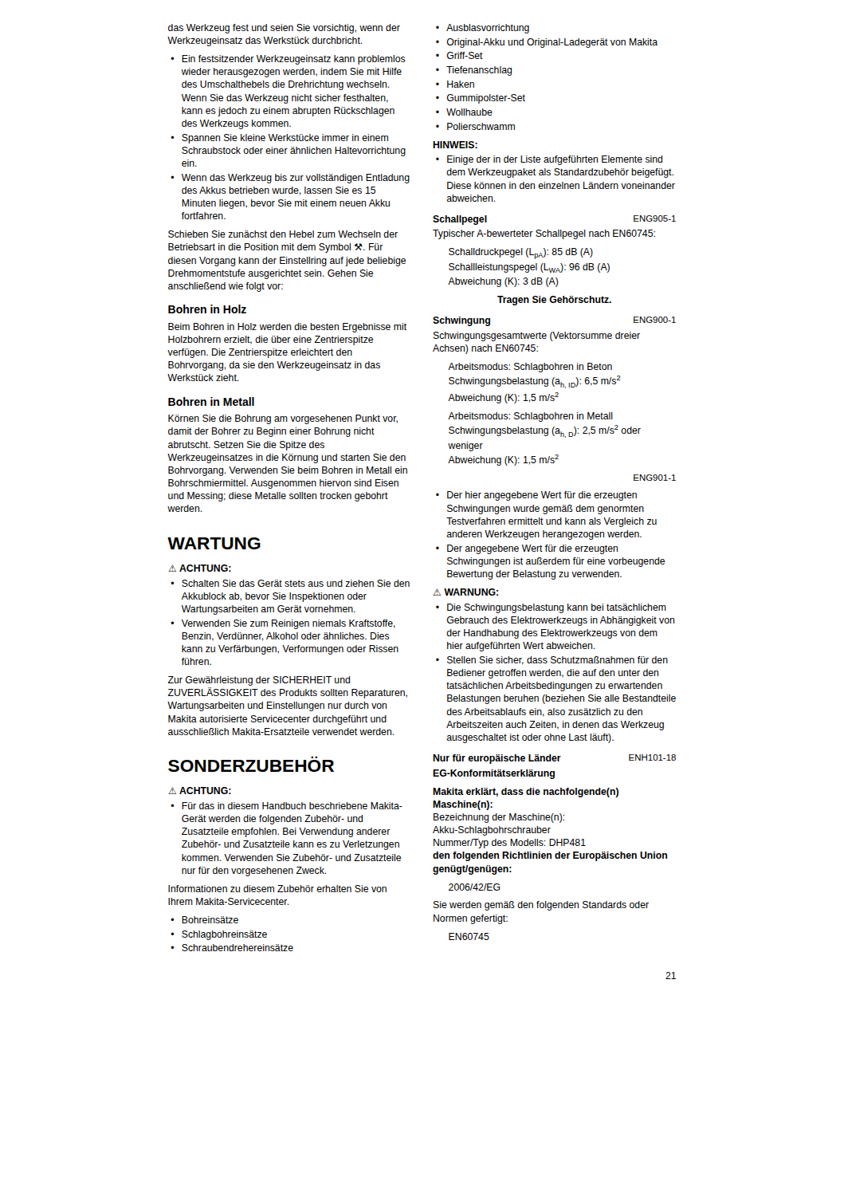das Werkzeug fest und seien Sie vorsichtig, wenn der Werkzeugeinsatz das Werkstück durchbricht.
Ein festsitzender Werkzeugeinsatz kann problemlos wieder herausgezogen werden, indem Sie mit Hilfe des Umschalthebels die Drehrichtung wechseln. Wenn Sie das Werkzeug nicht sicher festhalten, kann es jedoch zu einem abrupten Rückschlagen des Werkzeugs kommen.
Spannen Sie kleine Werkstücke immer in einem Schraubstock oder einer ähnlichen Haltevorrichtung ein.
Wenn das Werkzeug bis zur vollständigen Entladung des Akkus betrieben wurde, lassen Sie es 15 Minuten liegen, bevor Sie mit einem neuen Akku fortfahren.
Schieben Sie zunächst den Hebel zum Wechseln der Betriebsart in die Position mit dem Symbol ⚒. Für diesen Vorgang kann der Einstellring auf jede beliebige Drehmomentstufe ausgerichtet sein. Gehen Sie anschließend wie folgt vor:
Bohren in Holz
Beim Bohren in Holz werden die besten Ergebnisse mit Holzbohrern erzielt, die über eine Zentrierspitze verfügen. Die Zentrierspitze erleichtert den Bohrvorgang, da sie den Werkzeugeinsatz in das Werkstück zieht.
Bohren in Metall
Körnen Sie die Bohrung am vorgesehenen Punkt vor, damit der Bohrer zu Beginn einer Bohrung nicht abrutscht. Setzen Sie die Spitze des Werkzeugeinsatzes in die Körnung und starten Sie den Bohrvorgang. Verwenden Sie beim Bohren in Metall ein Bohrschmiermittel. Ausgenommen hiervon sind Eisen und Messing; diese Metalle sollten trocken gebohrt werden.
WARTUNG
ACHTUNG:
Schalten Sie das Gerät stets aus und ziehen Sie den Akkublock ab, bevor Sie Inspektionen oder Wartungsarbeiten am Gerät vornehmen.
Verwenden Sie zum Reinigen niemals Kraftstoffe, Benzin, Verdünner, Alkohol oder ähnliches. Dies kann zu Verfärbungen, Verformungen oder Rissen führen.
Zur Gewährleistung der SICHERHEIT und ZUVERLÄSSIGKEIT des Produkts sollten Reparaturen, Wartungsarbeiten und Einstellungen nur durch von Makita autorisierte Servicecenter durchgeführt und ausschließlich Makita-Ersatzteile verwendet werden.
SONDERZUBEHÖR
ACHTUNG:
Für das in diesem Handbuch beschriebene Makita-Gerät werden die folgenden Zubehör- und Zusatzteile empfohlen. Bei Verwendung anderer Zubehör- und Zusatzteile kann es zu Verletzungen kommen. Verwenden Sie Zubehör- und Zusatzteile nur für den vorgesehenen Zweck.
Informationen zu diesem Zubehör erhalten Sie von Ihrem Makita-Servicecenter.
Bohreinsätze
Schlagbohreinsätze
Schraubendrehereinsätze
Ausblasvorrichtung
Original-Akku und Original-Ladegerät von Makita
Griff-Set
Tiefenanschlag
Haken
Gummipolster-Set
Wollhaube
Polierschwamm
HINWEIS:
Einige der in der Liste aufgeführten Elemente sind dem Werkzeugpaket als Standardzubehör beigefügt. Diese können in den einzelnen Ländern voneinander abweichen.
SchallpegelENG905-1
Typischer A-bewerteter Schallpegel nach EN60745:
Schalldruckpegel (LpA): 85 dB (A)
Schallleistungspegel (LWA): 96 dB (A)
Abweichung (K): 3 dB (A)
Tragen Sie Gehörschutz.
SchwingungENG900-1
Schwingungsgesamtwerte (Vektorsumme dreier Achsen) nach EN60745:
Arbeitsmodus: Schlagbohren in Beton
Schwingungsbelastung (ah, ID): 6,5 m/s2
Abweichung (K): 1,5 m/s2
Arbeitsmodus: Schlagbohren in Metall
Schwingungsbelastung (ah, D): 2,5 m/s2 oder weniger
Abweichung (K): 1,5 m/s2
ENG901-1
Der hier angegebene Wert für die erzeugten Schwingungen wurde gemäß dem genormten Testverfahren ermittelt und kann als Vergleich zu anderen Werkzeugen herangezogen werden.
Der angegebene Wert für die erzeugten Schwingungen ist außerdem für eine vorbeugende Bewertung der Belastung zu verwenden.
WARNUNG:
Die Schwingungsbelastung kann bei tatsächlichem Gebrauch des Elektrowerkzeugs in Abhängigkeit von der Handhabung des Elektrowerkzeugs von dem hier aufgeführten Wert abweichen.
Stellen Sie sicher, dass Schutzmaßnahmen für den Bediener getroffen werden, die auf den unter den tatsächlichen Arbeitsbedingungen zu erwartenden Belastungen beruhen (beziehen Sie alle Bestandteile des Arbeitsablaufs ein, also zusätzlich zu den Arbeitszeiten auch Zeiten, in denen das Werkzeug ausgeschaltet ist oder ohne Last läuft).
Nur für europäische LänderENH101-18
EG-Konformitätserklärung
Makita erklärt, dass die nachfolgende(n) Maschine(n):
Bezeichnung der Maschine(n):
Akku-Schlagbohrschrauber
Nummer/Typ des Modells: DHP481
den folgenden Richtlinien der Europäischen Union genügt/genügen:
2006/42/EG
Sie werden gemäß den folgenden Standards oder Normen gefertigt:
EN60745
21